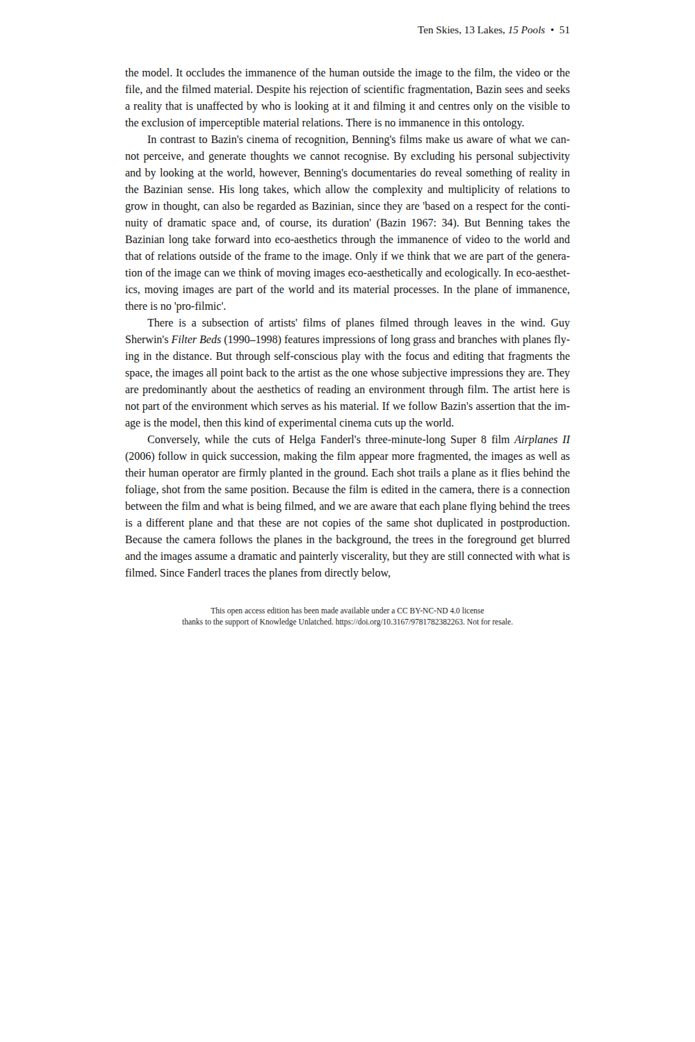Ten Skies, 13 Lakes, 15 Pools • 51
the model. It occludes the immanence of the human outside the image to the film, the video or the file, and the filmed material. Despite his rejection of scientific fragmentation, Bazin sees and seeks a reality that is unaffected by who is looking at it and filming it and centres only on the visible to the exclusion of imperceptible material relations. There is no immanence in this ontology.
In contrast to Bazin's cinema of recognition, Benning's films make us aware of what we cannot perceive, and generate thoughts we cannot recognise. By excluding his personal subjectivity and by looking at the world, however, Benning's documentaries do reveal something of reality in the Bazinian sense. His long takes, which allow the complexity and multiplicity of relations to grow in thought, can also be regarded as Bazinian, since they are 'based on a respect for the continuity of dramatic space and, of course, its duration' (Bazin 1967: 34). But Benning takes the Bazinian long take forward into eco-aesthetics through the immanence of video to the world and that of relations outside of the frame to the image. Only if we think that we are part of the generation of the image can we think of moving images eco-aesthetically and ecologically. In eco-aesthetics, moving images are part of the world and its material processes. In the plane of immanence, there is no 'pro-filmic'.
There is a subsection of artists' films of planes filmed through leaves in the wind. Guy Sherwin's Filter Beds (1990–1998) features impressions of long grass and branches with planes flying in the distance. But through self-conscious play with the focus and editing that fragments the space, the images all point back to the artist as the one whose subjective impressions they are. They are predominantly about the aesthetics of reading an environment through film. The artist here is not part of the environment which serves as his material. If we follow Bazin's assertion that the image is the model, then this kind of experimental cinema cuts up the world.
Conversely, while the cuts of Helga Fanderl's three-minute-long Super 8 film Airplanes II (2006) follow in quick succession, making the film appear more fragmented, the images as well as their human operator are firmly planted in the ground. Each shot trails a plane as it flies behind the foliage, shot from the same position. Because the film is edited in the camera, there is a connection between the film and what is being filmed, and we are aware that each plane flying behind the trees is a different plane and that these are not copies of the same shot duplicated in postproduction. Because the camera follows the planes in the background, the trees in the foreground get blurred and the images assume a dramatic and painterly viscerality, but they are still connected with what is filmed. Since Fanderl traces the planes from directly below,
This open access edition has been made available under a CC BY-NC-ND 4.0 license
thanks to the support of Knowledge Unlatched. https://doi.org/10.3167/9781782382263. Not for resale.